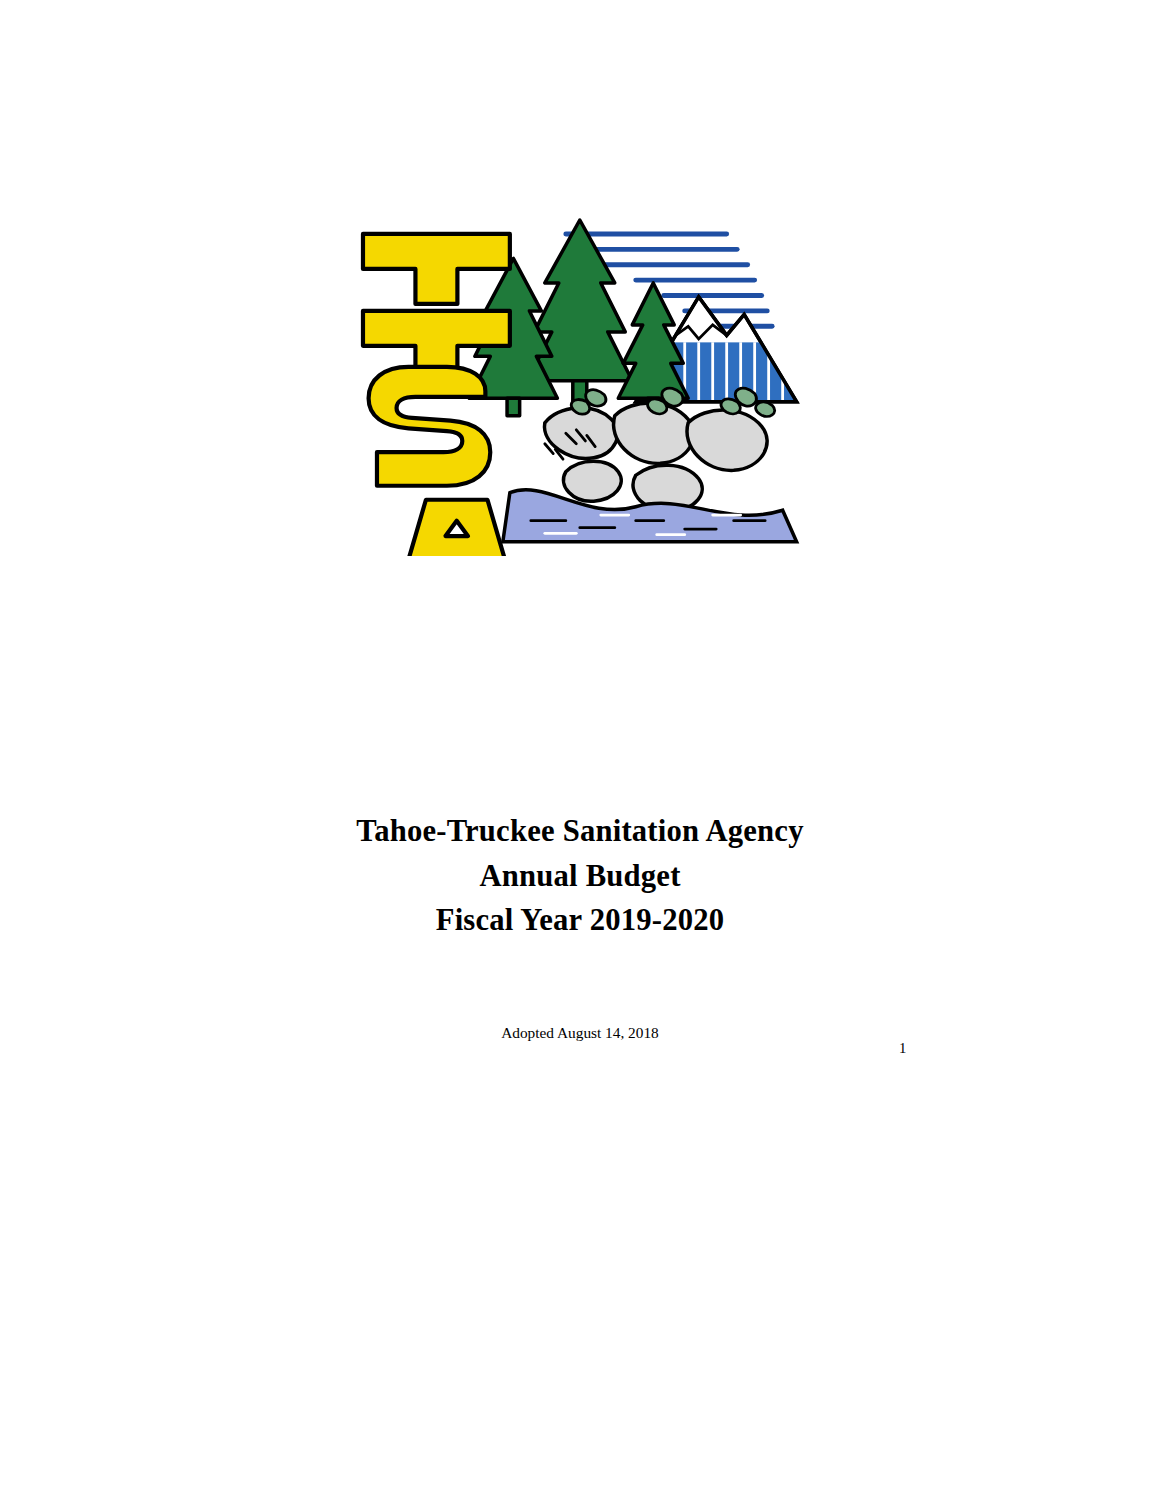Tahoe-Truckee Sanitation Agency
Annual Budget
Fiscal Year 2019-2020
Adopted August 14, 2018
1